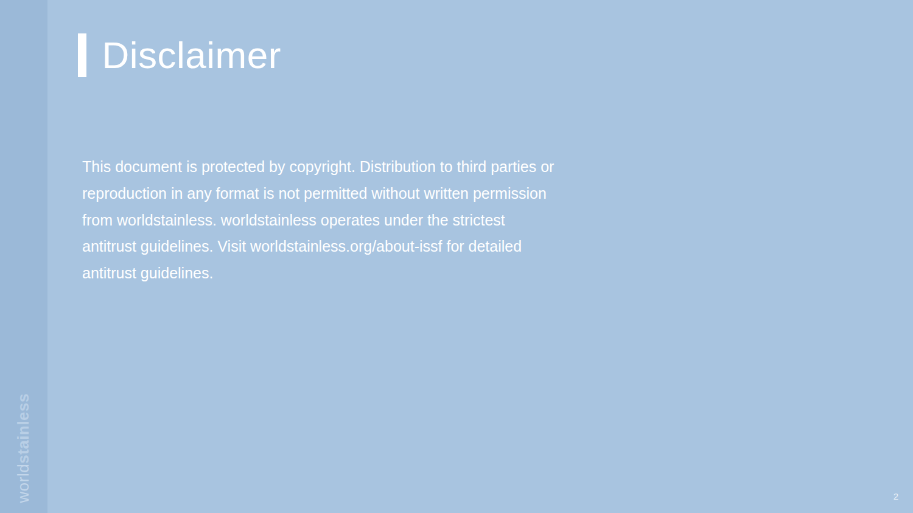Disclaimer
This document is protected by copyright. Distribution to third parties or reproduction in any format is not permitted without written permission from worldstainless. worldstainless operates under the strictest antitrust guidelines. Visit worldstainless.org/about-issf for detailed antitrust guidelines.
worldstainless
2